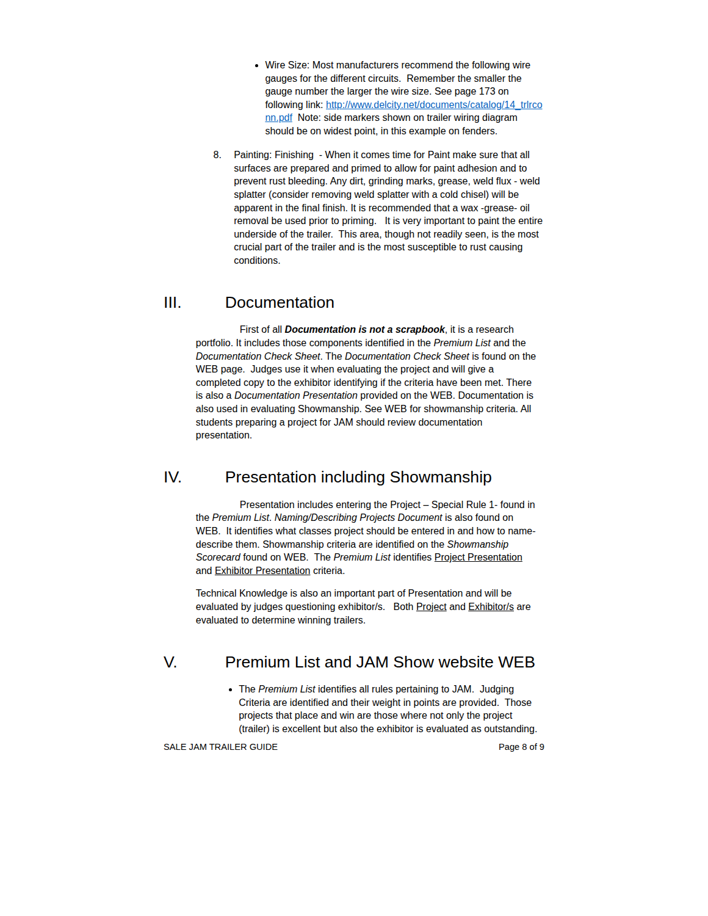Wire Size: Most manufacturers recommend the following wire gauges for the different circuits. Remember the smaller the gauge number the larger the wire size. See page 173 on following link: http://www.delcity.net/documents/catalog/14_trlrconn.pdf Note: side markers shown on trailer wiring diagram should be on widest point, in this example on fenders.
8. Painting: Finishing - When it comes time for Paint make sure that all surfaces are prepared and primed to allow for paint adhesion and to prevent rust bleeding. Any dirt, grinding marks, grease, weld flux - weld splatter (consider removing weld splatter with a cold chisel) will be apparent in the final finish. It is recommended that a wax -grease- oil removal be used prior to priming. It is very important to paint the entire underside of the trailer. This area, though not readily seen, is the most crucial part of the trailer and is the most susceptible to rust causing conditions.
III. Documentation
First of all Documentation is not a scrapbook, it is a research portfolio. It includes those components identified in the Premium List and the Documentation Check Sheet. The Documentation Check Sheet is found on the WEB page. Judges use it when evaluating the project and will give a completed copy to the exhibitor identifying if the criteria have been met. There is also a Documentation Presentation provided on the WEB. Documentation is also used in evaluating Showmanship. See WEB for showmanship criteria. All students preparing a project for JAM should review documentation presentation.
IV. Presentation including Showmanship
Presentation includes entering the Project – Special Rule 1- found in the Premium List. Naming/Describing Projects Document is also found on WEB. It identifies what classes project should be entered in and how to name- describe them. Showmanship criteria are identified on the Showmanship Scorecard found on WEB. The Premium List identifies Project Presentation and Exhibitor Presentation criteria.
Technical Knowledge is also an important part of Presentation and will be evaluated by judges questioning exhibitor/s. Both Project and Exhibitor/s are evaluated to determine winning trailers.
V. Premium List and JAM Show website WEB
The Premium List identifies all rules pertaining to JAM. Judging Criteria are identified and their weight in points are provided. Those projects that place and win are those where not only the project (trailer) is excellent but also the exhibitor is evaluated as outstanding.
SALE JAM TRAILER GUIDE Page 8 of 9